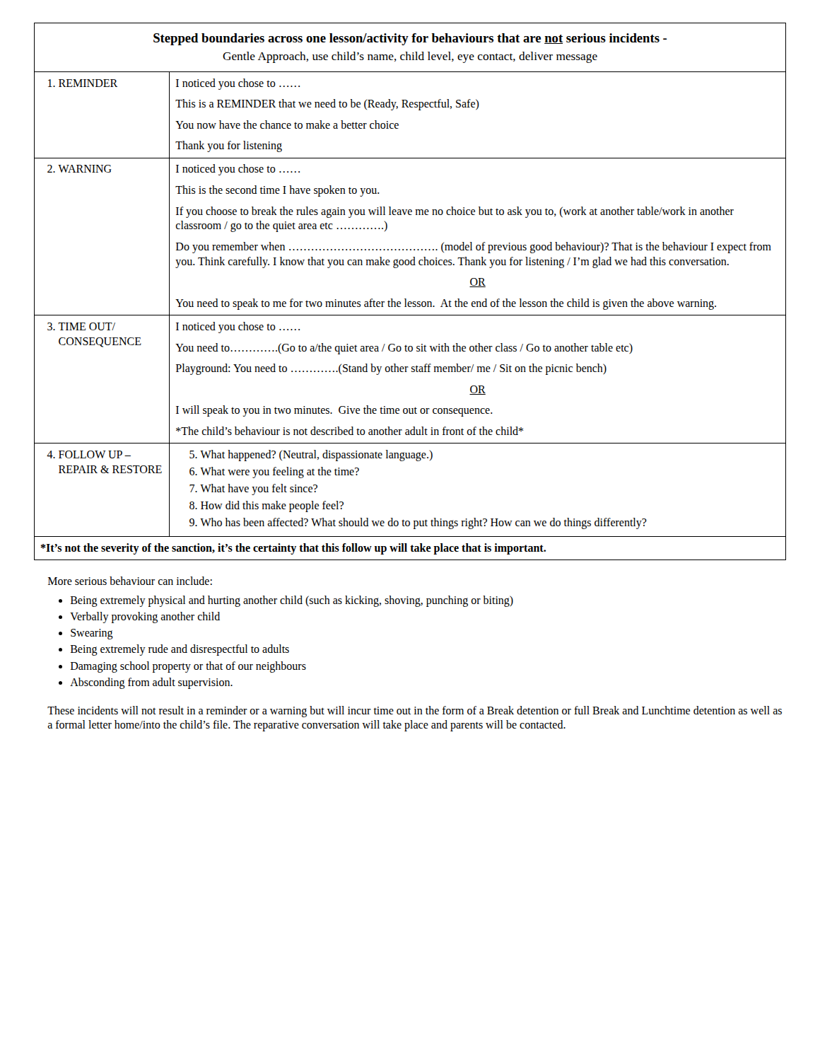| Stepped boundaries across one lesson/activity for behaviours that are not serious incidents - Gentle Approach, use child’s name, child level, eye contact, deliver message |
| --- |
| REMINDER | I noticed you chose to …… This is a REMINDER that we need to be (Ready, Respectful, Safe) You now have the chance to make a better choice Thank you for listening |
| WARNING | I noticed you chose to …… This is the second time I have spoken to you. If you choose to break the rules again you will leave me no choice but to ask you to, (work at another table/work in another classroom / go to the quiet area etc ………….) Do you remember when …………………………………. (model of previous good behaviour)? That is the behaviour I expect from you. Think carefully. I know that you can make good choices. Thank you for listening / I’m glad we had this conversation. OR You need to speak to me for two minutes after the lesson. At the end of the lesson the child is given the above warning. |
| TIME OUT/ CONSEQUENCE | I noticed you chose to …… You need to………….(Go to a/the quiet area / Go to sit with the other class / Go to another table etc) Playground: You need to ………….(Stand by other staff member/ me / Sit on the picnic bench) OR I will speak to you in two minutes. Give the time out or consequence. *The child’s behaviour is not described to another adult in front of the child* |
| FOLLOW UP – REPAIR & RESTORE | What happened? (Neutral, dispassionate language.) What were you feeling at the time? What have you felt since? How did this make people feel? Who has been affected? What should we do to put things right? How can we do things differently? |
| *It’s not the severity of the sanction, it’s the certainty that this follow up will take place that is important. |
More serious behaviour can include:
Being extremely physical and hurting another child (such as kicking, shoving, punching or biting)
Verbally provoking another child
Swearing
Being extremely rude and disrespectful to adults
Damaging school property or that of our neighbours
Absconding from adult supervision.
These incidents will not result in a reminder or a warning but will incur time out in the form of a Break detention or full Break and Lunchtime detention as well as a formal letter home/into the child’s file. The reparative conversation will take place and parents will be contacted.